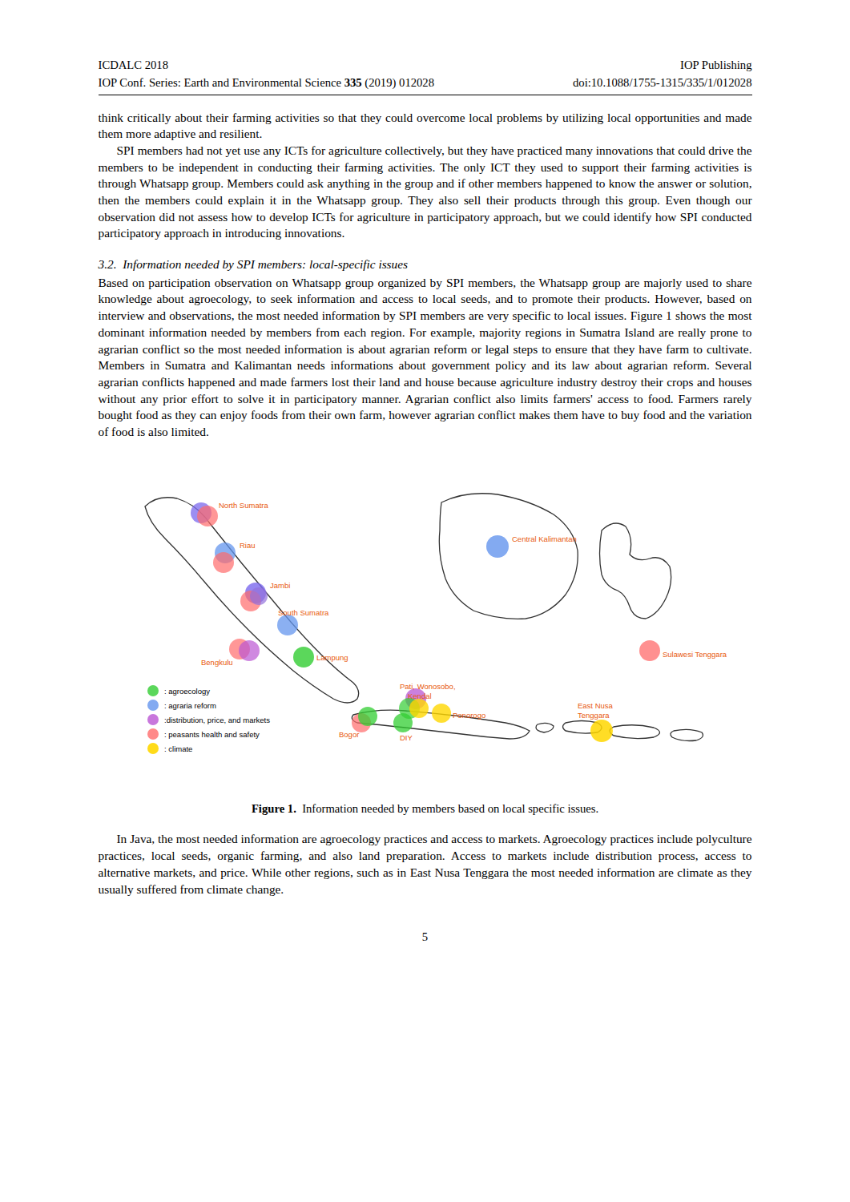ICDALC 2018 IOP Publishing
IOP Conf. Series: Earth and Environmental Science 335 (2019) 012028 doi:10.1088/1755-1315/335/1/012028
think critically about their farming activities so that they could overcome local problems by utilizing local opportunities and made them more adaptive and resilient.
SPI members had not yet use any ICTs for agriculture collectively, but they have practiced many innovations that could drive the members to be independent in conducting their farming activities. The only ICT they used to support their farming activities is through Whatsapp group. Members could ask anything in the group and if other members happened to know the answer or solution, then the members could explain it in the Whatsapp group. They also sell their products through this group. Even though our observation did not assess how to develop ICTs for agriculture in participatory approach, but we could identify how SPI conducted participatory approach in introducing innovations.
3.2. Information needed by SPI members: local-specific issues
Based on participation observation on Whatsapp group organized by SPI members, the Whatsapp group are majorly used to share knowledge about agroecology, to seek information and access to local seeds, and to promote their products. However, based on interview and observations, the most needed information by SPI members are very specific to local issues. Figure 1 shows the most dominant information needed by members from each region. For example, majority regions in Sumatra Island are really prone to agrarian conflict so the most needed information is about agrarian reform or legal steps to ensure that they have farm to cultivate. Members in Sumatra and Kalimantan needs informations about government policy and its law about agrarian reform. Several agrarian conflicts happened and made farmers lost their land and house because agriculture industry destroy their crops and houses without any prior effort to solve it in participatory manner. Agrarian conflict also limits farmers' access to food. Farmers rarely bought food as they can enjoy foods from their own farm, however agrarian conflict makes them have to buy food and the variation of food is also limited.
North Sumatra Riau Jambi South Sumatra Bengkulu Lampung Central Kalimantan Sulawesi Tenggara Bogor Pati, Wonosobo, Kendal Ponorogo DIY East Nusa Tenggara : agroecology : agraria reform :distribution, price, and markets : peasants health and safety : climate
Figure 1. Information needed by members based on local specific issues.
In Java, the most needed information are agroecology practices and access to markets. Agroecology practices include polyculture practices, local seeds, organic farming, and also land preparation. Access to markets include distribution process, access to alternative markets, and price. While other regions, such as in East Nusa Tenggara the most needed information are climate as they usually suffered from climate change.
5